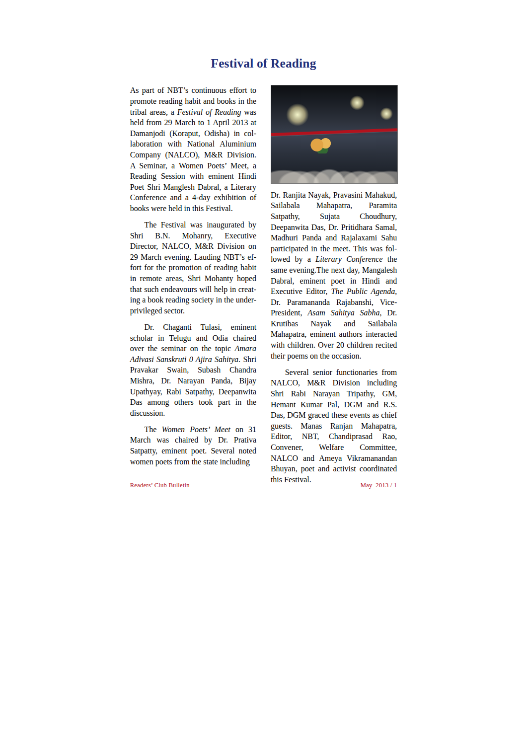Festival of Reading
As part of NBT’s continuous effort to promote reading habit and books in the tribal areas, a Festival of Reading was held from 29 March to 1 April 2013 at Damanjodi (Koraput, Odisha) in collaboration with National Aluminium Company (NALCO), M&R Division. A Seminar, a Women Poets’ Meet, a Reading Session with eminent Hindi Poet Shri Manglesh Dabral, a Literary Conference and a 4-day exhibition of books were held in this Festival.
The Festival was inaugurated by Shri B.N. Mohanry, Executive Director, NALCO, M&R Division on 29 March evening. Lauding NBT’s effort for the promotion of reading habit in remote areas, Shri Mohanty hoped that such endeavours will help in creating a book reading society in the under-privileged sector.
Dr. Chaganti Tulasi, eminent scholar in Telugu and Odia chaired over the seminar on the topic Amara Adivasi Sanskruti 0 Ajira Sahitya. Shri Pravakar Swain, Subash Chandra Mishra, Dr. Narayan Panda, Bijay Upathyay, Rabi Satpathy, Deepanwita Das among others took part in the discussion.
The Women Poets’ Meet on 31 March was chaired by Dr. Prativa Satpatty, eminent poet. Several noted women poets from the state including
Dr. Ranjita Nayak, Pravasini Mahakud, Sailabala Mahapatra, Paramita Satpathy, Sujata Choudhury, Deepanwita Das, Dr. Pritidhara Samal, Madhuri Panda and Rajalaxami Sahu participated in the meet. This was followed by a Literary Conference the same evening.The next day, Mangalesh Dabral, eminent poet in Hindi and Executive Editor, The Public Agenda, Dr. Paramananda Rajabanshi, Vice- President, Asam Sahitya Sabha, Dr. Krutibas Nayak and Sailabala Mahapatra, eminent authors interacted with children. Over 20 children recited their poems on the occasion.
Several senior functionaries from NALCO, M&R Division including Shri Rabi Narayan Tripathy, GM, Hemant Kumar Pal, DGM and R.S. Das, DGM graced these events as chief guests. Manas Ranjan Mahapatra, Editor, NBT, Chandiprasad Rao, Convener, Welfare Committee, NALCO and Ameya Vikramanandan Bhuyan, poet and activist coordinated this Festival.
Readers’ Club Bulletin May 2013 / 1